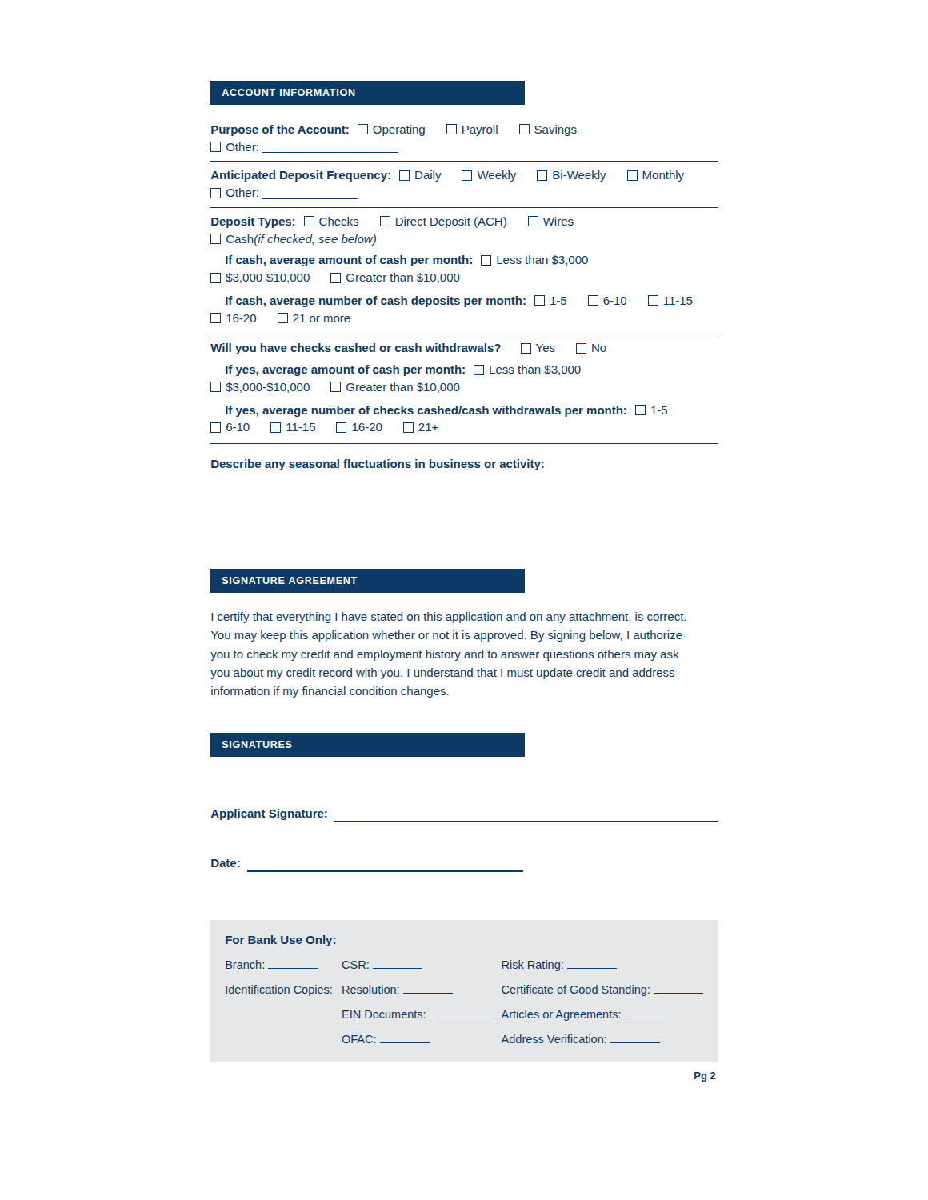Account Information
Purpose of the Account: Operating Payroll Savings Other:
Anticipated Deposit Frequency: Daily Weekly Bi-Weekly Monthly Other:
Deposit Types: Checks Direct Deposit (ACH) Wires Cash (if checked, see below)
If cash, average amount of cash per month: Less than $3,000 $3,000-$10,000 Greater than $10,000
If cash, average number of cash deposits per month: 1-5 6-10 11-15 16-20 21 or more
Will you have checks cashed or cash withdrawals? Yes No
If yes, average amount of cash per month: Less than $3,000 $3,000-$10,000 Greater than $10,000
If yes, average number of checks cashed/cash withdrawals per month: 1-5 6-10 11-15 16-20 21+
Describe any seasonal fluctuations in business or activity:
Signature Agreement
I certify that everything I have stated on this application and on any attachment, is correct. You may keep this application whether or not it is approved. By signing below, I authorize you to check my credit and employment history and to answer questions others may ask you about my credit record with you. I understand that I must update credit and address information if my financial condition changes.
Signatures
Applicant Signature:
Date:
For Bank Use Only:
Branch: CSR: Risk Rating: Identification Copies: Resolution: Certificate of Good Standing: EIN Documents: Articles or Agreements: OFAC: Address Verification:
Pg 2